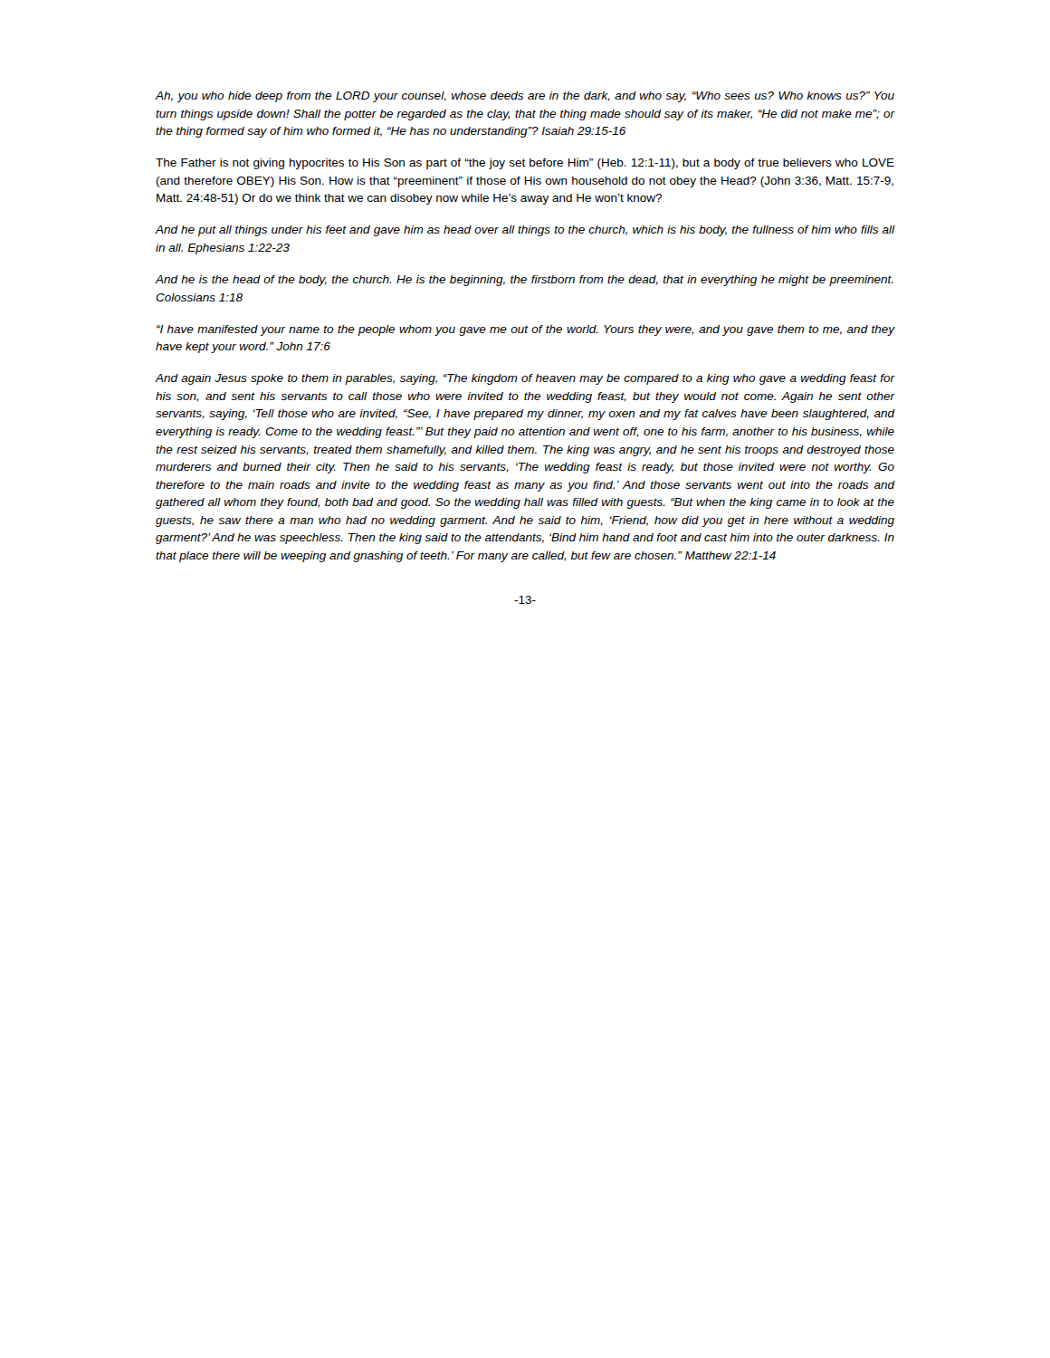Ah, you who hide deep from the LORD your counsel, whose deeds are in the dark, and who say, “Who sees us? Who knows us?” You turn things upside down! Shall the potter be regarded as the clay, that the thing made should say of its maker, “He did not make me”; or the thing formed say of him who formed it, “He has no understanding”? Isaiah 29:15-16
The Father is not giving hypocrites to His Son as part of “the joy set before Him” (Heb. 12:1-11), but a body of true believers who LOVE (and therefore OBEY) His Son. How is that “preeminent” if those of His own household do not obey the Head? (John 3:36, Matt. 15:7-9, Matt. 24:48-51) Or do we think that we can disobey now while He’s away and He won’t know?
And he put all things under his feet and gave him as head over all things to the church, which is his body, the fullness of him who fills all in all. Ephesians 1:22-23
And he is the head of the body, the church. He is the beginning, the firstborn from the dead, that in everything he might be preeminent. Colossians 1:18
“I have manifested your name to the people whom you gave me out of the world. Yours they were, and you gave them to me, and they have kept your word.” John 17:6
And again Jesus spoke to them in parables, saying, “The kingdom of heaven may be compared to a king who gave a wedding feast for his son, and sent his servants to call those who were invited to the wedding feast, but they would not come. Again he sent other servants, saying, ‘Tell those who are invited, “See, I have prepared my dinner, my oxen and my fat calves have been slaughtered, and everything is ready. Come to the wedding feast.”’ But they paid no attention and went off, one to his farm, another to his business, while the rest seized his servants, treated them shamefully, and killed them. The king was angry, and he sent his troops and destroyed those murderers and burned their city. Then he said to his servants, ‘The wedding feast is ready, but those invited were not worthy. Go therefore to the main roads and invite to the wedding feast as many as you find.’ And those servants went out into the roads and gathered all whom they found, both bad and good. So the wedding hall was filled with guests. “But when the king came in to look at the guests, he saw there a man who had no wedding garment. And he said to him, ‘Friend, how did you get in here without a wedding garment?’ And he was speechless. Then the king said to the attendants, ‘Bind him hand and foot and cast him into the outer darkness. In that place there will be weeping and gnashing of teeth.’ For many are called, but few are chosen.” Matthew 22:1-14
-13-